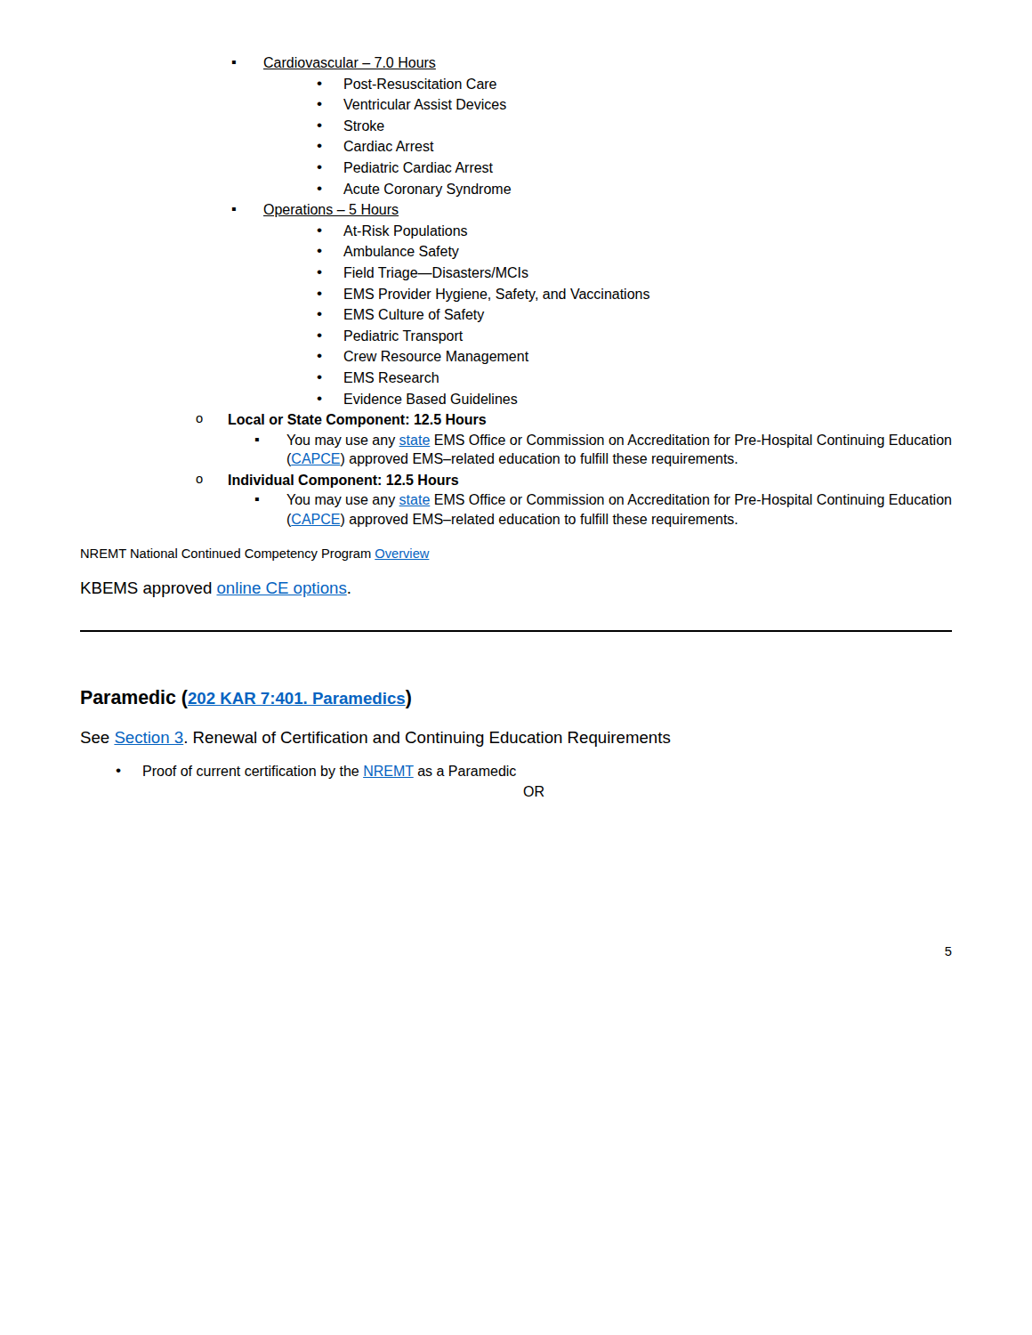Cardiovascular – 7.0 Hours
Post-Resuscitation Care
Ventricular Assist Devices
Stroke
Cardiac Arrest
Pediatric Cardiac Arrest
Acute Coronary Syndrome
Operations – 5 Hours
At-Risk Populations
Ambulance Safety
Field Triage—Disasters/MCIs
EMS Provider Hygiene, Safety, and Vaccinations
EMS Culture of Safety
Pediatric Transport
Crew Resource Management
EMS Research
Evidence Based Guidelines
Local or State Component: 12.5 Hours
You may use any state EMS Office or Commission on Accreditation for Pre-Hospital Continuing Education (CAPCE) approved EMS–related education to fulfill these requirements.
Individual Component: 12.5 Hours
You may use any state EMS Office or Commission on Accreditation for Pre-Hospital Continuing Education (CAPCE) approved EMS–related education to fulfill these requirements.
NREMT National Continued Competency Program Overview
KBEMS approved online CE options.
Paramedic (202 KAR 7:401. Paramedics)
See Section 3. Renewal of Certification and Continuing Education Requirements
Proof of current certification by the NREMT as a Paramedic
OR
5